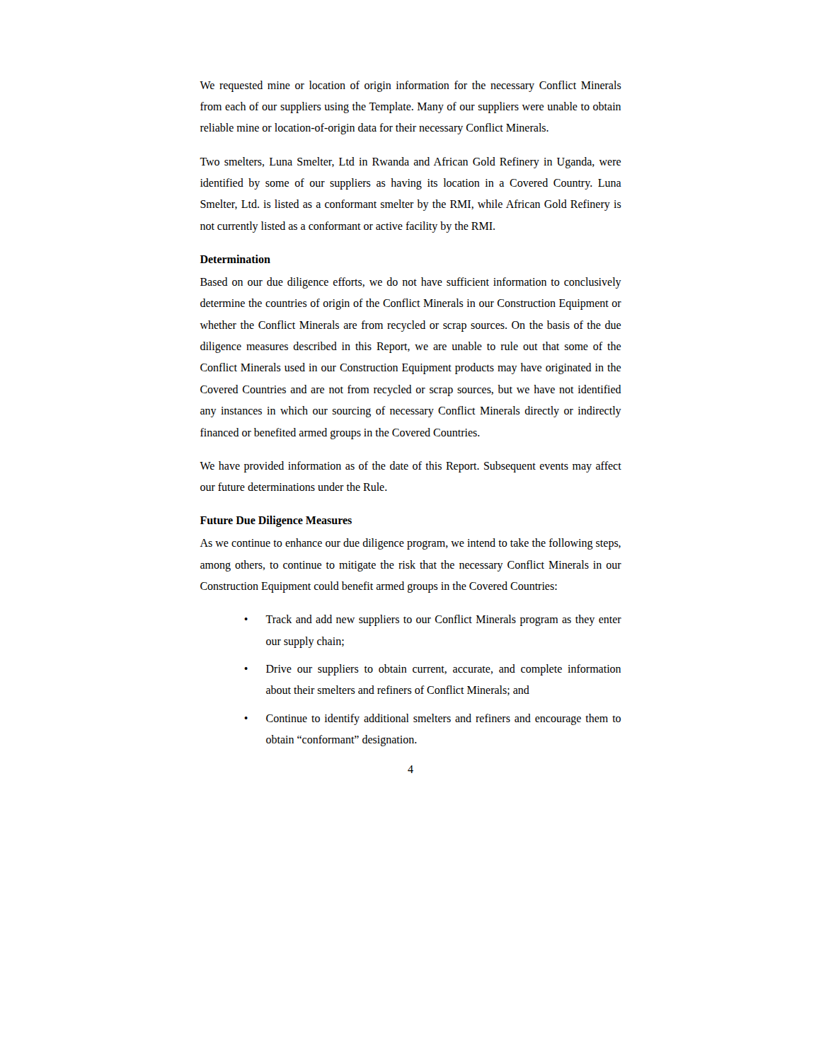We requested mine or location of origin information for the necessary Conflict Minerals from each of our suppliers using the Template. Many of our suppliers were unable to obtain reliable mine or location-of-origin data for their necessary Conflict Minerals.
Two smelters, Luna Smelter, Ltd in Rwanda and African Gold Refinery in Uganda, were identified by some of our suppliers as having its location in a Covered Country. Luna Smelter, Ltd. is listed as a conformant smelter by the RMI, while African Gold Refinery is not currently listed as a conformant or active facility by the RMI.
Determination
Based on our due diligence efforts, we do not have sufficient information to conclusively determine the countries of origin of the Conflict Minerals in our Construction Equipment or whether the Conflict Minerals are from recycled or scrap sources. On the basis of the due diligence measures described in this Report, we are unable to rule out that some of the Conflict Minerals used in our Construction Equipment products may have originated in the Covered Countries and are not from recycled or scrap sources, but we have not identified any instances in which our sourcing of necessary Conflict Minerals directly or indirectly financed or benefited armed groups in the Covered Countries.
We have provided information as of the date of this Report. Subsequent events may affect our future determinations under the Rule.
Future Due Diligence Measures
As we continue to enhance our due diligence program, we intend to take the following steps, among others, to continue to mitigate the risk that the necessary Conflict Minerals in our Construction Equipment could benefit armed groups in the Covered Countries:
Track and add new suppliers to our Conflict Minerals program as they enter our supply chain;
Drive our suppliers to obtain current, accurate, and complete information about their smelters and refiners of Conflict Minerals; and
Continue to identify additional smelters and refiners and encourage them to obtain “conformant” designation.
4